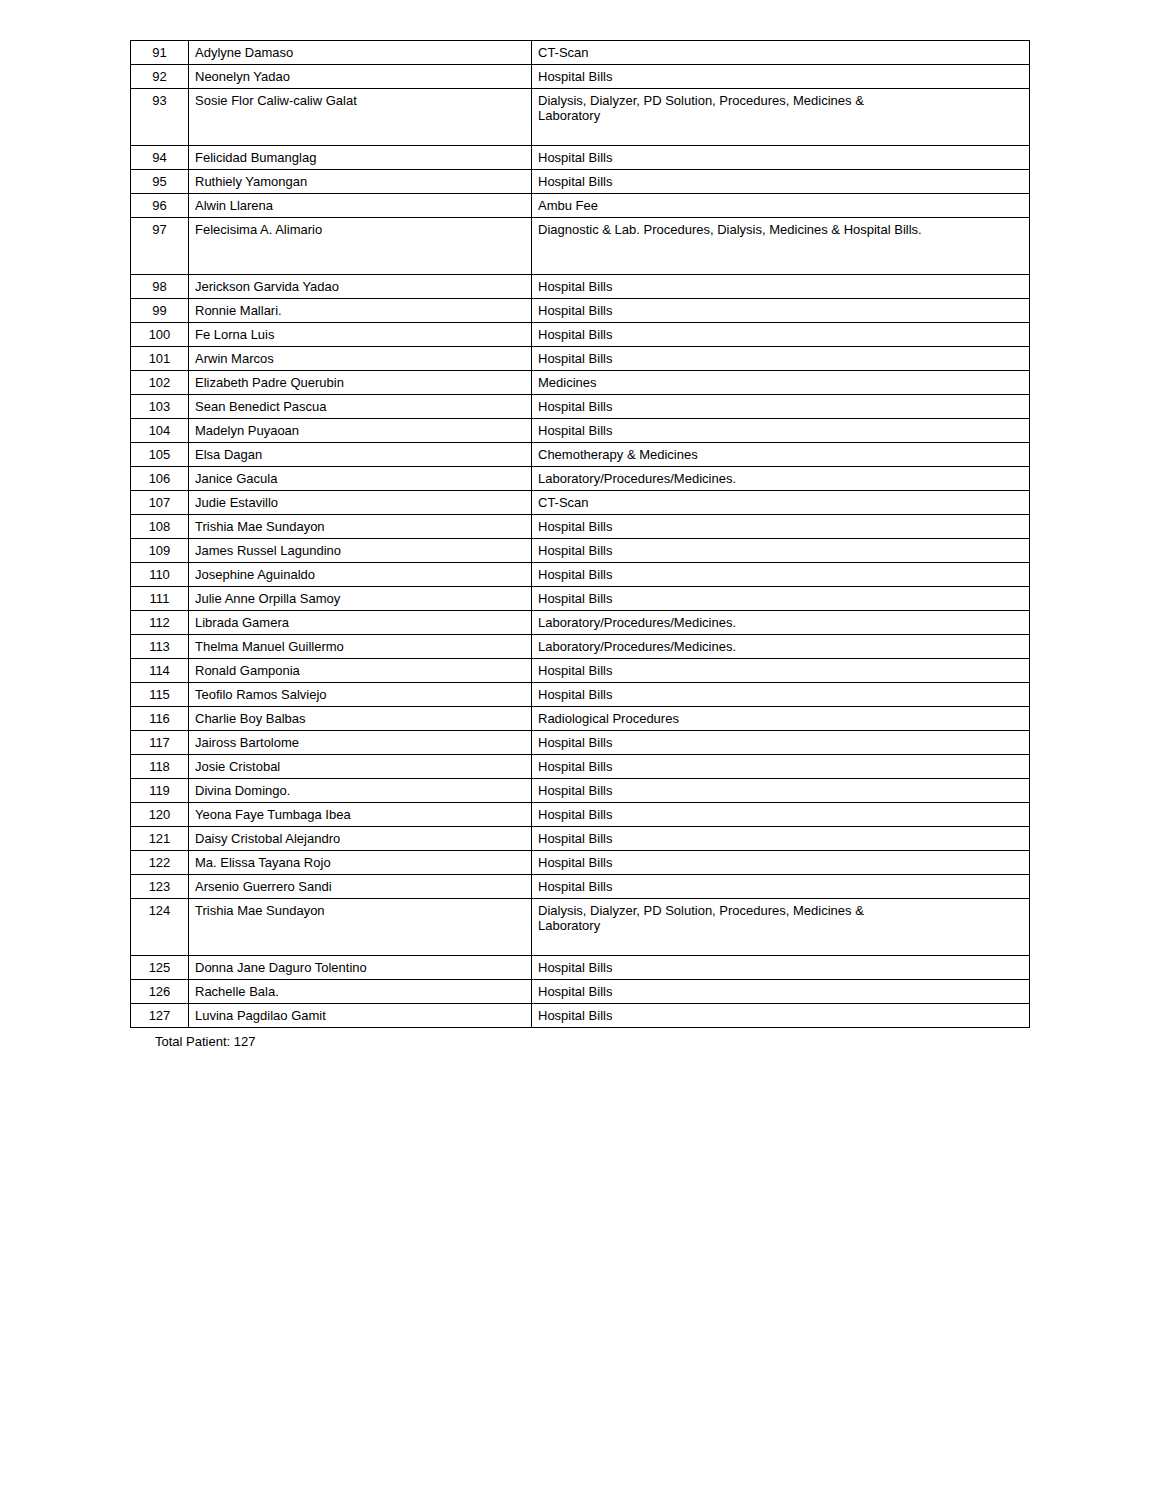| 91 | Adylyne Damaso | CT-Scan |
| 92 | Neonelyn Yadao | Hospital Bills |
| 93 | Sosie Flor Caliw-caliw Galat | Dialysis, Dialyzer, PD Solution, Procedures, Medicines & Laboratory |
| 94 | Felicidad Bumanglag | Hospital Bills |
| 95 | Ruthiely Yamongan | Hospital Bills |
| 96 | Alwin Llarena | Ambu Fee |
| 97 | Felecisima A. Alimario | Diagnostic & Lab. Procedures, Dialysis, Medicines & Hospital Bills. |
| 98 | Jerickson Garvida Yadao | Hospital Bills |
| 99 | Ronnie Mallari. | Hospital Bills |
| 100 | Fe Lorna Luis | Hospital Bills |
| 101 | Arwin Marcos | Hospital Bills |
| 102 | Elizabeth Padre Querubin | Medicines |
| 103 | Sean Benedict Pascua | Hospital Bills |
| 104 | Madelyn Puyaoan | Hospital Bills |
| 105 | Elsa Dagan | Chemotherapy & Medicines |
| 106 | Janice Gacula | Laboratory/Procedures/Medicines. |
| 107 | Judie Estavillo | CT-Scan |
| 108 | Trishia Mae Sundayon | Hospital Bills |
| 109 | James Russel Lagundino | Hospital Bills |
| 110 | Josephine Aguinaldo | Hospital Bills |
| 111 | Julie Anne Orpilla Samoy | Hospital Bills |
| 112 | Librada Gamera | Laboratory/Procedures/Medicines. |
| 113 | Thelma Manuel Guillermo | Laboratory/Procedures/Medicines. |
| 114 | Ronald Gamponia | Hospital Bills |
| 115 | Teofilo Ramos Salviejo | Hospital Bills |
| 116 | Charlie Boy Balbas | Radiological Procedures |
| 117 | Jaiross Bartolome | Hospital Bills |
| 118 | Josie Cristobal | Hospital Bills |
| 119 | Divina Domingo. | Hospital Bills |
| 120 | Yeona Faye Tumbaga Ibea | Hospital Bills |
| 121 | Daisy Cristobal Alejandro | Hospital Bills |
| 122 | Ma. Elissa Tayana Rojo | Hospital Bills |
| 123 | Arsenio Guerrero Sandi | Hospital Bills |
| 124 | Trishia Mae Sundayon | Dialysis, Dialyzer, PD Solution, Procedures, Medicines & Laboratory |
| 125 | Donna Jane Daguro Tolentino | Hospital Bills |
| 126 | Rachelle Bala. | Hospital Bills |
| 127 | Luvina Pagdilao Gamit | Hospital Bills |
Total Patient: 127